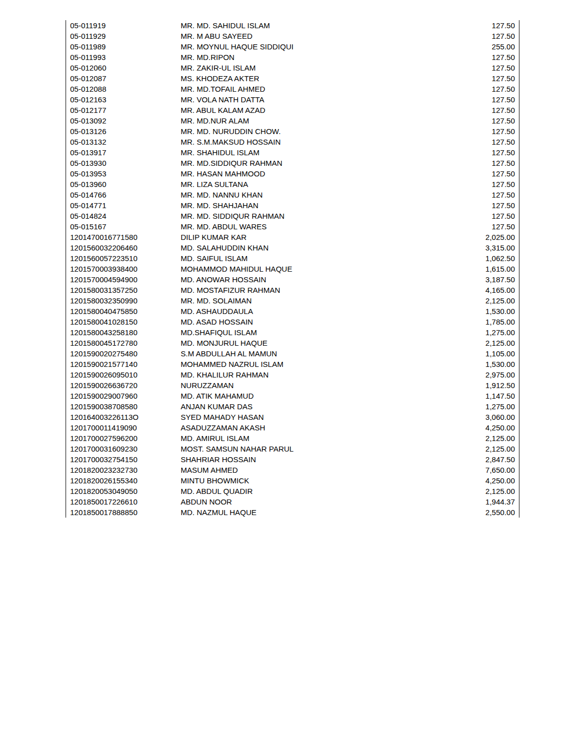| 05-011919 | MR. MD. SAHIDUL ISLAM | 127.50 |
| 05-011929 | MR. M ABU SAYEED | 127.50 |
| 05-011989 | MR. MOYNUL HAQUE SIDDIQUI | 255.00 |
| 05-011993 | MR. MD.RIPON | 127.50 |
| 05-012060 | MR. ZAKIR-UL ISLAM | 127.50 |
| 05-012087 | MS. KHODEZA AKTER | 127.50 |
| 05-012088 | MR. MD.TOFAIL AHMED | 127.50 |
| 05-012163 | MR. VOLA NATH DATTA | 127.50 |
| 05-012177 | MR. ABUL KALAM AZAD | 127.50 |
| 05-013092 | MR. MD.NUR ALAM | 127.50 |
| 05-013126 | MR. MD. NURUDDIN CHOW. | 127.50 |
| 05-013132 | MR. S.M.MAKSUD HOSSAIN | 127.50 |
| 05-013917 | MR. SHAHIDUL ISLAM | 127.50 |
| 05-013930 | MR. MD.SIDDIQUR RAHMAN | 127.50 |
| 05-013953 | MR. HASAN MAHMOOD | 127.50 |
| 05-013960 | MR. LIZA SULTANA | 127.50 |
| 05-014766 | MR. MD. NANNU KHAN | 127.50 |
| 05-014771 | MR. MD. SHAHJAHAN | 127.50 |
| 05-014824 | MR. MD. SIDDIQUR RAHMAN | 127.50 |
| 05-015167 | MR. MD. ABDUL WARES | 127.50 |
| 1201470016771580 | DILIP KUMAR KAR | 2,025.00 |
| 1201560032206460 | MD. SALAHUDDIN KHAN | 3,315.00 |
| 1201560057223510 | MD. SAIFUL ISLAM | 1,062.50 |
| 1201570003938400 | MOHAMMOD MAHIDUL HAQUE | 1,615.00 |
| 1201570004594900 | MD. ANOWAR HOSSAIN | 3,187.50 |
| 1201580031357250 | MD. MOSTAFIZUR RAHMAN | 4,165.00 |
| 1201580032350990 | MR. MD. SOLAIMAN | 2,125.00 |
| 1201580040475850 | MD. ASHAUDDAULA | 1,530.00 |
| 1201580041028150 | MD. ASAD HOSSAIN | 1,785.00 |
| 1201580043258180 | MD.SHAFIQUL ISLAM | 1,275.00 |
| 1201580045172780 | MD. MONJURUL HAQUE | 2,125.00 |
| 1201590020275480 | S.M ABDULLAH AL MAMUN | 1,105.00 |
| 1201590021577140 | MOHAMMED NAZRUL ISLAM | 1,530.00 |
| 1201590026095010 | MD. KHALILUR RAHMAN | 2,975.00 |
| 1201590026636720 | NURUZZAMAN | 1,912.50 |
| 1201590029007960 | MD. ATIK MAHAMUD | 1,147.50 |
| 1201590038708580 | ANJAN KUMAR DAS | 1,275.00 |
| 120164003226113O | SYED MAHADY HASAN | 3,060.00 |
| 1201700011419090 | ASADUZZAMAN AKASH | 4,250.00 |
| 1201700027596200 | MD. AMIRUL ISLAM | 2,125.00 |
| 1201700031609230 | MOST. SAMSUN NAHAR PARUL | 2,125.00 |
| 1201700032754150 | SHAHRIAR HOSSAIN | 2,847.50 |
| 1201820023232730 | MASUM AHMED | 7,650.00 |
| 1201820026155340 | MINTU BHOWMICK | 4,250.00 |
| 1201820053049050 | MD. ABDUL QUADIR | 2,125.00 |
| 1201850017226610 | ABDUN NOOR | 1,944.37 |
| 1201850017888850 | MD. NAZMUL HAQUE | 2,550.00 |